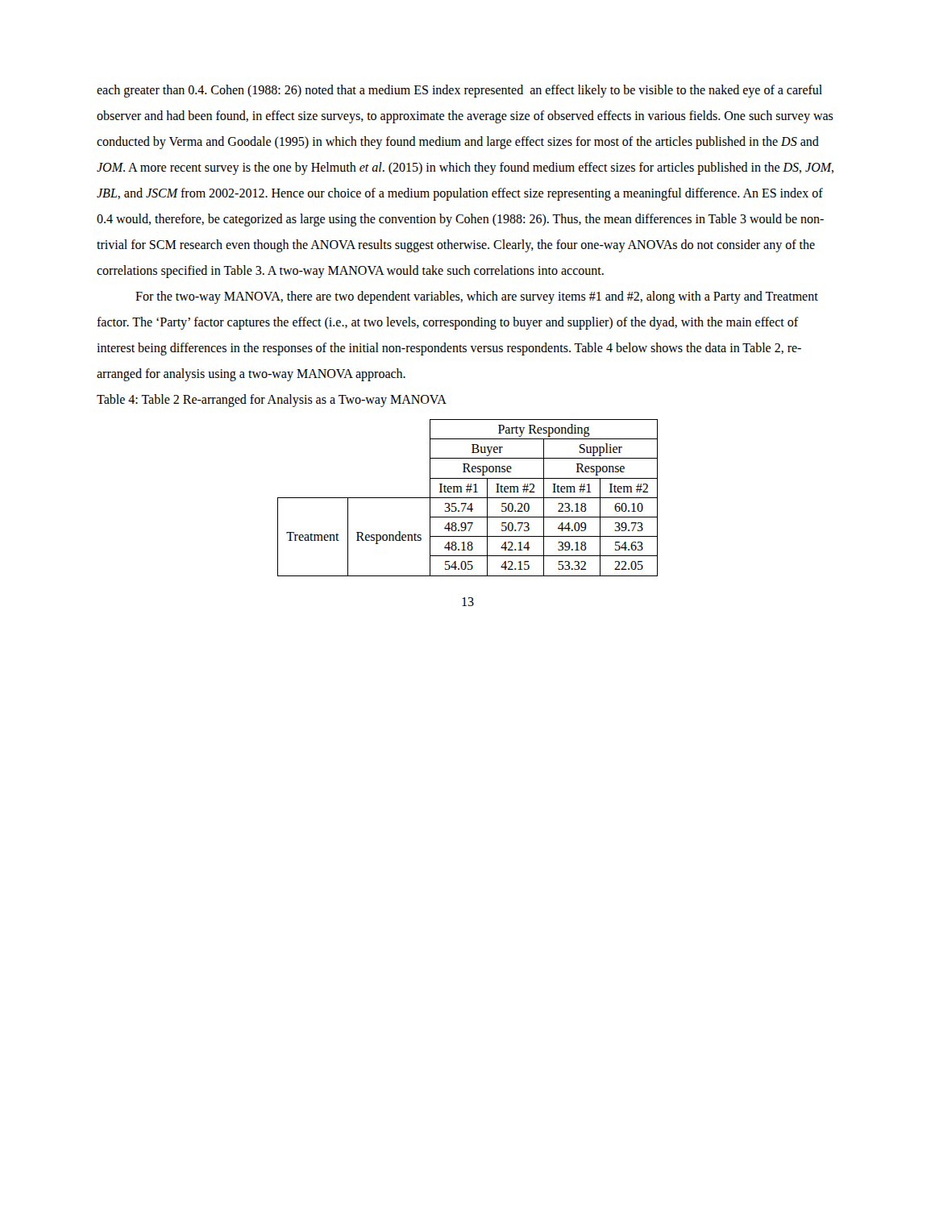each greater than 0.4. Cohen (1988: 26) noted that a medium ES index represented an effect likely to be visible to the naked eye of a careful observer and had been found, in effect size surveys, to approximate the average size of observed effects in various fields. One such survey was conducted by Verma and Goodale (1995) in which they found medium and large effect sizes for most of the articles published in the DS and JOM. A more recent survey is the one by Helmuth et al. (2015) in which they found medium effect sizes for articles published in the DS, JOM, JBL, and JSCM from 2002-2012. Hence our choice of a medium population effect size representing a meaningful difference. An ES index of 0.4 would, therefore, be categorized as large using the convention by Cohen (1988: 26). Thus, the mean differences in Table 3 would be non-trivial for SCM research even though the ANOVA results suggest otherwise. Clearly, the four one-way ANOVAs do not consider any of the correlations specified in Table 3. A two-way MANOVA would take such correlations into account.
For the two-way MANOVA, there are two dependent variables, which are survey items #1 and #2, along with a Party and Treatment factor. The ‘Party’ factor captures the effect (i.e., at two levels, corresponding to buyer and supplier) of the dyad, with the main effect of interest being differences in the responses of the initial non-respondents versus respondents. Table 4 below shows the data in Table 2, re-arranged for analysis using a two-way MANOVA approach.
Table 4: Table 2 Re-arranged for Analysis as a Two-way MANOVA
| | | Party Responding |
| | | Buyer | Supplier |
| | | Response | Response |
| | | Item #1 | Item #2 | Item #1 | Item #2 |
| Treatment | Respondents | 35.74 | 50.20 | 23.18 | 60.10 |
| 48.97 | 50.73 | 44.09 | 39.73 |
| 48.18 | 42.14 | 39.18 | 54.63 |
| 54.05 | 42.15 | 53.32 | 22.05 |
13